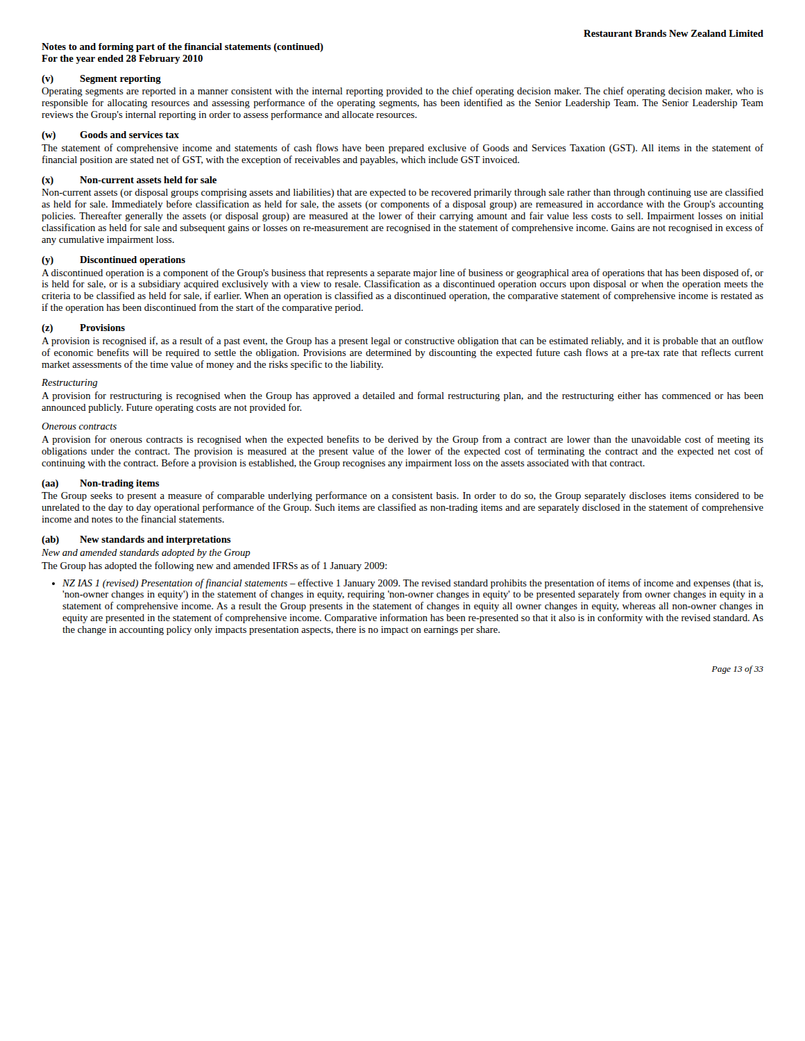Restaurant Brands New Zealand Limited
Notes to and forming part of the financial statements (continued)
For the year ended 28 February 2010
(v) Segment reporting
Operating segments are reported in a manner consistent with the internal reporting provided to the chief operating decision maker. The chief operating decision maker, who is responsible for allocating resources and assessing performance of the operating segments, has been identified as the Senior Leadership Team. The Senior Leadership Team reviews the Group's internal reporting in order to assess performance and allocate resources.
(w) Goods and services tax
The statement of comprehensive income and statements of cash flows have been prepared exclusive of Goods and Services Taxation (GST). All items in the statement of financial position are stated net of GST, with the exception of receivables and payables, which include GST invoiced.
(x) Non-current assets held for sale
Non-current assets (or disposal groups comprising assets and liabilities) that are expected to be recovered primarily through sale rather than through continuing use are classified as held for sale. Immediately before classification as held for sale, the assets (or components of a disposal group) are remeasured in accordance with the Group's accounting policies. Thereafter generally the assets (or disposal group) are measured at the lower of their carrying amount and fair value less costs to sell. Impairment losses on initial classification as held for sale and subsequent gains or losses on re-measurement are recognised in the statement of comprehensive income. Gains are not recognised in excess of any cumulative impairment loss.
(y) Discontinued operations
A discontinued operation is a component of the Group's business that represents a separate major line of business or geographical area of operations that has been disposed of, or is held for sale, or is a subsidiary acquired exclusively with a view to resale. Classification as a discontinued operation occurs upon disposal or when the operation meets the criteria to be classified as held for sale, if earlier. When an operation is classified as a discontinued operation, the comparative statement of comprehensive income is restated as if the operation has been discontinued from the start of the comparative period.
(z) Provisions
A provision is recognised if, as a result of a past event, the Group has a present legal or constructive obligation that can be estimated reliably, and it is probable that an outflow of economic benefits will be required to settle the obligation. Provisions are determined by discounting the expected future cash flows at a pre-tax rate that reflects current market assessments of the time value of money and the risks specific to the liability.
Restructuring
A provision for restructuring is recognised when the Group has approved a detailed and formal restructuring plan, and the restructuring either has commenced or has been announced publicly. Future operating costs are not provided for.
Onerous contracts
A provision for onerous contracts is recognised when the expected benefits to be derived by the Group from a contract are lower than the unavoidable cost of meeting its obligations under the contract. The provision is measured at the present value of the lower of the expected cost of terminating the contract and the expected net cost of continuing with the contract. Before a provision is established, the Group recognises any impairment loss on the assets associated with that contract.
(aa) Non-trading items
The Group seeks to present a measure of comparable underlying performance on a consistent basis. In order to do so, the Group separately discloses items considered to be unrelated to the day to day operational performance of the Group. Such items are classified as non-trading items and are separately disclosed in the statement of comprehensive income and notes to the financial statements.
(ab) New standards and interpretations
New and amended standards adopted by the Group
The Group has adopted the following new and amended IFRSs as of 1 January 2009:
NZ IAS 1 (revised) Presentation of financial statements – effective 1 January 2009. The revised standard prohibits the presentation of items of income and expenses (that is, 'non-owner changes in equity') in the statement of changes in equity, requiring 'non-owner changes in equity' to be presented separately from owner changes in equity in a statement of comprehensive income. As a result the Group presents in the statement of changes in equity all owner changes in equity, whereas all non-owner changes in equity are presented in the statement of comprehensive income. Comparative information has been re-presented so that it also is in conformity with the revised standard. As the change in accounting policy only impacts presentation aspects, there is no impact on earnings per share.
Page 13 of 33